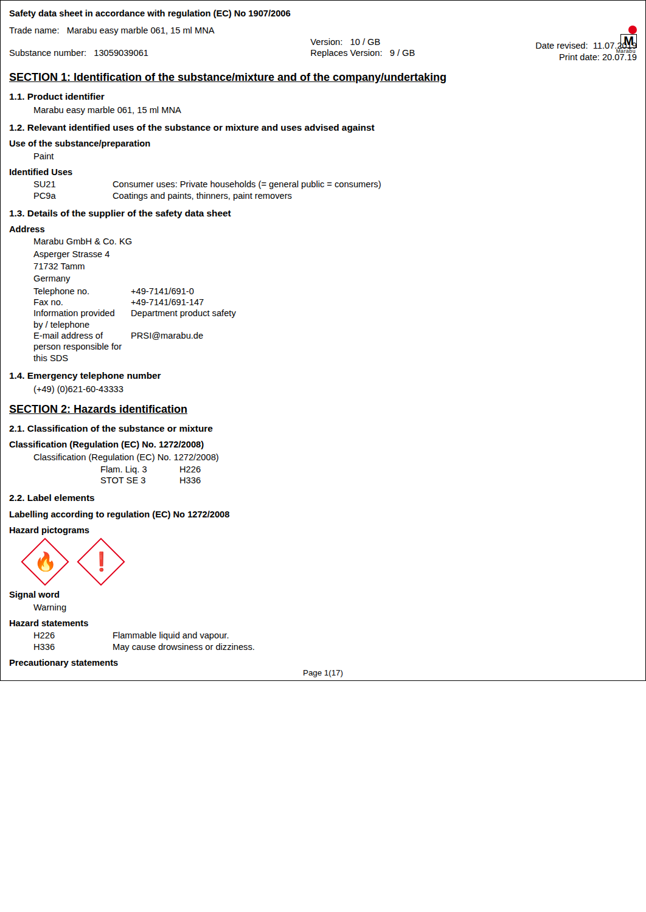Safety data sheet in accordance with regulation (EC) No 1907/2006
| Trade name: Marabu easy marble 061, 15 ml MNA | | M Marabu |
| | Version: 10 / GB |
| Substance number: 13059039061 | Replaces Version: 9 / GB |
| | Date revised: 11.07.2019 |
| | Print date: 20.07.19 |
SECTION 1: Identification of the substance/mixture and of the company/undertaking
1.1. Product identifier
Marabu easy marble 061, 15 ml MNA
1.2. Relevant identified uses of the substance or mixture and uses advised against
Use of the substance/preparation
Paint
Identified Uses
| SU21 | Consumer uses: Private households (= general public = consumers) |
| PC9a | Coatings and paints, thinners, paint removers |
1.3. Details of the supplier of the safety data sheet
Address
Marabu GmbH & Co. KG
Asperger Strasse 4
71732 Tamm
Germany
| Telephone no. | +49-7141/691-0 |
| Fax no. | +49-7141/691-147 |
| Information provided by / telephone | Department product safety |
| E-mail address of person responsible for this SDS | PRSI@marabu.de |
1.4. Emergency telephone number
(+49) (0)621-60-43333
SECTION 2: Hazards identification
2.1. Classification of the substance or mixture
Classification (Regulation (EC) No. 1272/2008)
Classification (Regulation (EC) No. 1272/2008)
| Flam. Liq. 3 | H226 |
| STOT SE 3 | H336 |
2.2. Label elements
Labelling according to regulation (EC) No 1272/2008
Hazard pictograms
🔥 ❗
Signal word
Warning
Hazard statements
| H226 | Flammable liquid and vapour. |
| H336 | May cause drowsiness or dizziness. |
Precautionary statements
Page 1(17)